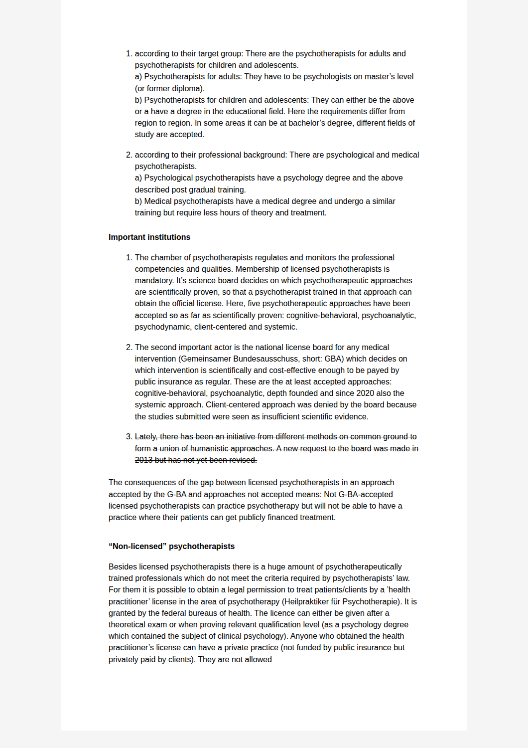according to their target group: There are the psychotherapists for adults and psychotherapists for children and adolescents.
a) Psychotherapists for adults: They have to be psychologists on master’s level (or former diploma).
b) Psychotherapists for children and adolescents: They can either be the above or a have a degree in the educational field. Here the requirements differ from region to region. In some areas it can be at bachelor’s degree, different fields of study are accepted.
according to their professional background: There are psychological and medical psychotherapists.
a) Psychological psychotherapists have a psychology degree and the above described post gradual training.
b) Medical psychotherapists have a medical degree and undergo a similar training but require less hours of theory and treatment.
Important institutions
The chamber of psychotherapists regulates and monitors the professional competencies and qualities. Membership of licensed psychotherapists is mandatory. It’s science board decides on which psychotherapeutic approaches are scientifically proven, so that a psychotherapist trained in that approach can obtain the official license. Here, five psychotherapeutic approaches have been accepted so as far as scientifically proven: cognitive-behavioral, psychoanalytic, psychodynamic, client-centered and systemic.
The second important actor is the national license board for any medical intervention (Gemeinsamer Bundesausschuss, short: GBA) which decides on which intervention is scientifically and cost-effective enough to be payed by public insurance as regular. These are the at least accepted approaches: cognitive-behavioral, psychoanalytic, depth founded and since 2020 also the systemic approach. Client-centered approach was denied by the board because the studies submitted were seen as insufficient scientific evidence.
Lately, there has been an initiative from different methods on common ground to form a union of humanistic approaches. A new request to the board was made in 2013 but has not yet been revised.
The consequences of the gap between licensed psychotherapists in an approach accepted by the G-BA and approaches not accepted means: Not G-BA-accepted licensed psychotherapists can practice psychotherapy but will not be able to have a practice where their patients can get publicly financed treatment.
“Non-licensed” psychotherapists
Besides licensed psychotherapists there is a huge amount of psychotherapeutically trained professionals which do not meet the criteria required by psychotherapists’ law. For them it is possible to obtain a legal permission to treat patients/clients by a ’health practitioner’ license in the area of psychotherapy (Heilpraktiker für Psychotherapie). It is granted by the federal bureaus of health. The licence can either be given after a theoretical exam or when proving relevant qualification level (as a psychology degree which contained the subject of clinical psychology). Anyone who obtained the health practitioner’s license can have a private practice (not funded by public insurance but privately paid by clients). They are not allowed